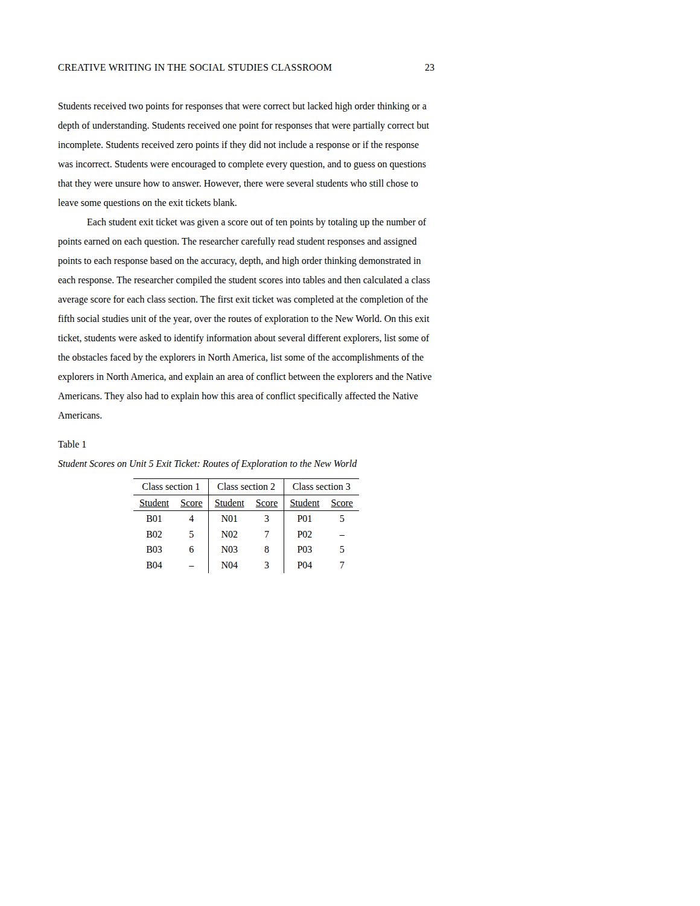Creative Writing in the Social Studies Classroom 23
Students received two points for responses that were correct but lacked high order thinking or a depth of understanding. Students received one point for responses that were partially correct but incomplete. Students received zero points if they did not include a response or if the response was incorrect. Students were encouraged to complete every question, and to guess on questions that they were unsure how to answer. However, there were several students who still chose to leave some questions on the exit tickets blank.
Each student exit ticket was given a score out of ten points by totaling up the number of points earned on each question. The researcher carefully read student responses and assigned points to each response based on the accuracy, depth, and high order thinking demonstrated in each response. The researcher compiled the student scores into tables and then calculated a class average score for each class section. The first exit ticket was completed at the completion of the fifth social studies unit of the year, over the routes of exploration to the New World. On this exit ticket, students were asked to identify information about several different explorers, list some of the obstacles faced by the explorers in North America, list some of the accomplishments of the explorers in North America, and explain an area of conflict between the explorers and the Native Americans. They also had to explain how this area of conflict specifically affected the Native Americans.
Table 1
Student Scores on Unit 5 Exit Ticket: Routes of Exploration to the New World
| Class section 1 | Class section 2 | Class section 3 |
| --- | --- | --- |
| Student | Score | Student | Score | Student | Score |
| B01 | 4 | N01 | 3 | P01 | 5 |
| B02 | 5 | N02 | 7 | P02 | – |
| B03 | 6 | N03 | 8 | P03 | 5 |
| B04 | – | N04 | 3 | P04 | 7 |